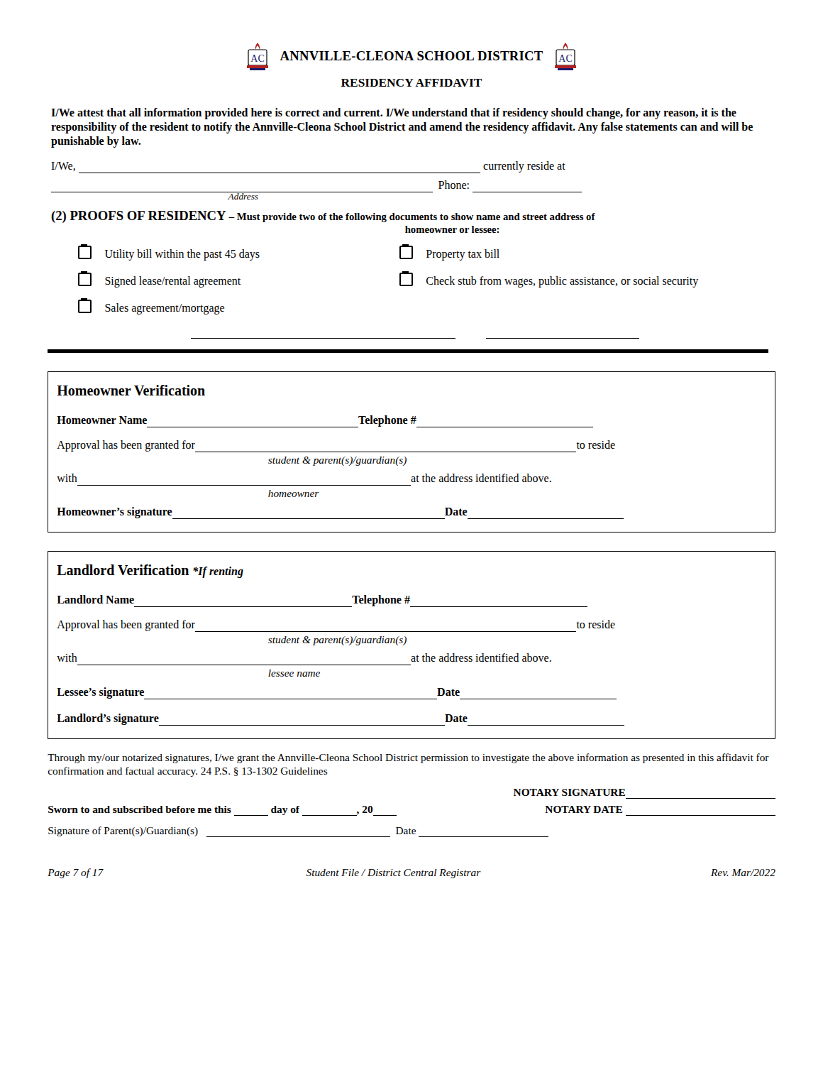AC ANNVILLE-CLEONA SCHOOL DISTRICT AC
RESIDENCY AFFIDAVIT
I/We attest that all information provided here is correct and current. I/We understand that if residency should change, for any reason, it is the responsibility of the resident to notify the Annville-Cleona School District and amend the residency affidavit. Any false statements can and will be punishable by law.
I/We, currently reside at
Phone: Address
(2) PROOFS OF RESIDENCY – Must provide two of the following documents to show name and street address of
homeowner or lessee:
| Utility bill within the past 45 days | Property tax bill |
| Signed lease/rental agreement | Check stub from wages, public assistance, or social security |
| Sales agreement/mortgage | |
Homeowner Verification
Homeowner Name Telephone #
Approval has been granted for to reside
student & parent(s)/guardian(s)
with at the address identified above.
homeowner
Homeowner’s signature Date
Landlord Verification *If renting
Landlord Name Telephone #
Approval has been granted for to reside
student & parent(s)/guardian(s)
with at the address identified above.
lessee name
Lessee’s signature Date
Landlord’s signature Date
Through my/our notarized signatures, I/we grant the Annville-Cleona School District permission to investigate the above information as presented in this affidavit for confirmation and factual accuracy. 24 P.S. § 13-1302 Guidelines
NOTARY SIGNATURE
Sworn to and subscribed before me this day of , 20 NOTARY DATE
Signature of Parent(s)/Guardian(s) Date
Page 7 of 17
Student File / District Central Registrar
Rev. Mar/2022